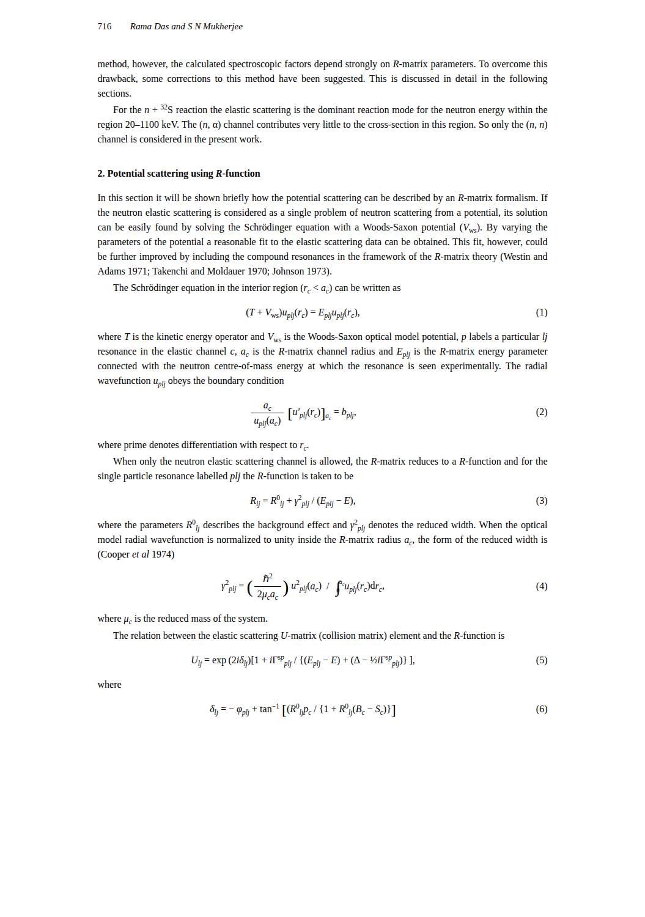716 Rama Das and S N Mukherjee
method, however, the calculated spectroscopic factors depend strongly on R-matrix parameters. To overcome this drawback, some corrections to this method have been suggested. This is discussed in detail in the following sections.
For the n + 32S reaction the elastic scattering is the dominant reaction mode for the neutron energy within the region 20–1100 keV. The (n, α) channel contributes very little to the cross-section in this region. So only the (n, n) channel is considered in the present work.
2. Potential scattering using R-function
In this section it will be shown briefly how the potential scattering can be described by an R-matrix formalism. If the neutron elastic scattering is considered as a single problem of neutron scattering from a potential, its solution can be easily found by solving the Schrödinger equation with a Woods-Saxon potential (Vws). By varying the parameters of the potential a reasonable fit to the elastic scattering data can be obtained. This fit, however, could be further improved by including the compound resonances in the framework of the R-matrix theory (Westin and Adams 1971; Takenchi and Moldauer 1970; Johnson 1973).
The Schrödinger equation in the interior region (rc < ac) can be written as
(T + Vws)uplj(rc) = Epljuplj(rc), (1)
where T is the kinetic energy operator and Vws is the Woods-Saxon optical model potential, p labels a particular lj resonance in the elastic channel c, ac is the R-matrix channel radius and Eplj is the R-matrix energy parameter connected with the neutron centre-of-mass energy at which the resonance is seen experimentally. The radial wavefunction uplj obeys the boundary condition
ac uplj(ac) [u′plj(rc)]ac = bplj, (2)
where prime denotes differentiation with respect to rc.
When only the neutron elastic scattering channel is allowed, the R-matrix reduces to a R-function and for the single particle resonance labelled plj the R-function is taken to be
Rlj = R0lj + γ2plj/(Eplj − E), (3)
where the parameters R0lj describes the background effect and γ2plj denotes the reduced width. When the optical model radial wavefunction is normalized to unity inside the R-matrix radius ac, the form of the reduced width is (Cooper et al 1974)
γ2plj = (ℏ22μcac) u2plj(ac) / ∫ac 0 uplj(rc)drc, (4)
where μc is the reduced mass of the system.
The relation between the elastic scattering U-matrix (collision matrix) element and the R-function is
Ulj = exp (2iδlj)[1 + iΓspplj/{(Eplj − E) + (Δ − ½iΓspplj)} ], (5)
where
δlj = − φplj + tan−1 [(R0ljpc/{1 + R0lj(Bc − Sc)}] (6)